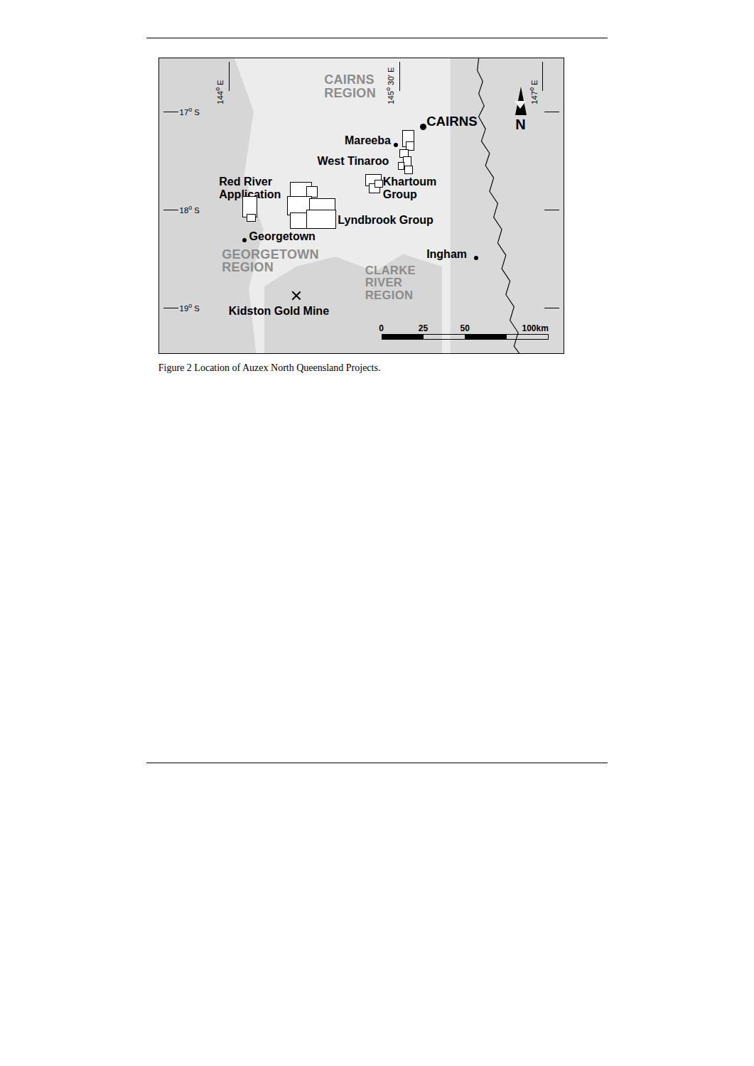144o E
145o 30' E
147o E
17o S
18o S
19o S
CAIRNS
REGION
GEORGETOWN
REGION
CLARKE
RIVER
REGION
CAIRNS
Mareeba
West Tinaroo
Red River
Application
Khartoum
Group
Lyndbrook Group
Georgetown
Ingham
Kidston Gold Mine
N
0 25 50 100km
Figure 2 Location of Auzex North Queensland Projects.